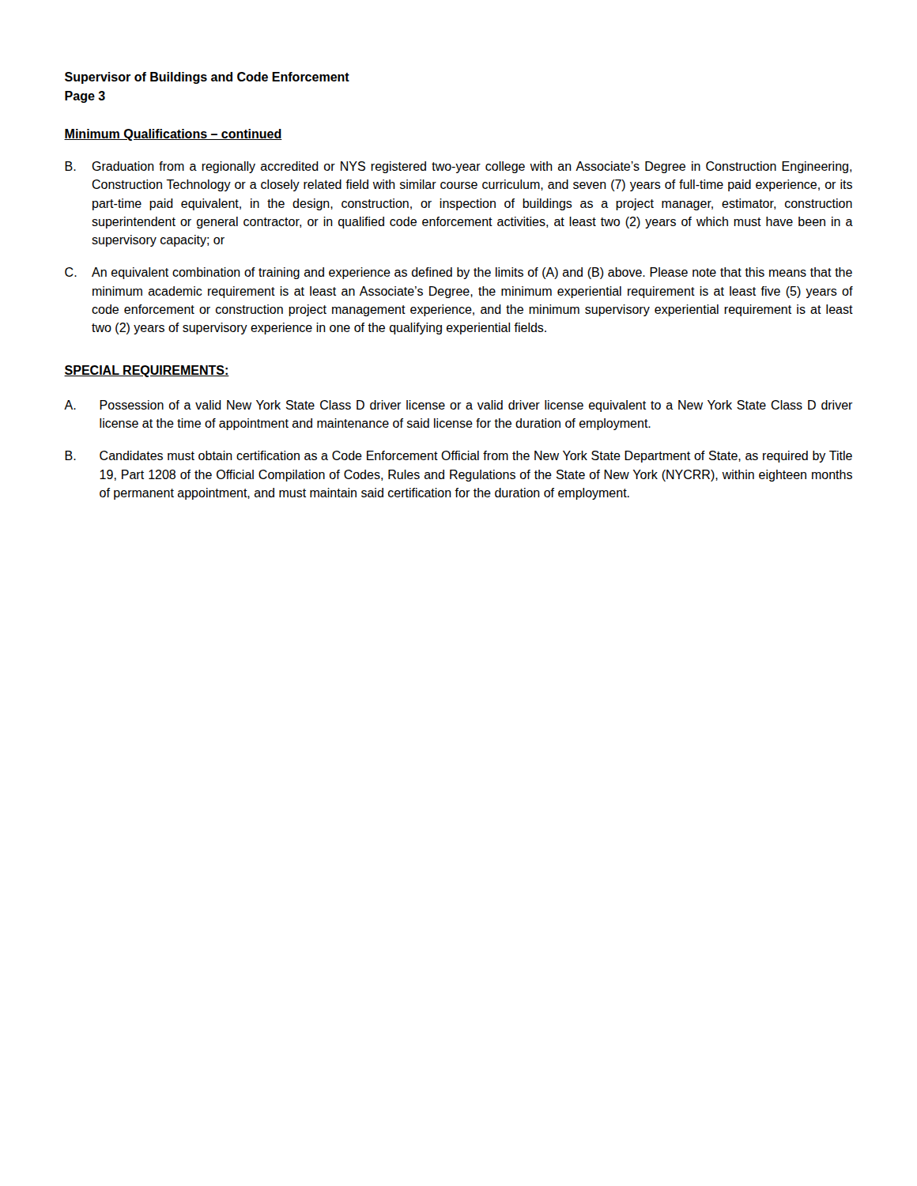Supervisor of Buildings and Code Enforcement
Page 3
Minimum Qualifications – continued
B. Graduation from a regionally accredited or NYS registered two-year college with an Associate’s Degree in Construction Engineering, Construction Technology or a closely related field with similar course curriculum, and seven (7) years of full-time paid experience, or its part-time paid equivalent, in the design, construction, or inspection of buildings as a project manager, estimator, construction superintendent or general contractor, or in qualified code enforcement activities, at least two (2) years of which must have been in a supervisory capacity; or
C. An equivalent combination of training and experience as defined by the limits of (A) and (B) above. Please note that this means that the minimum academic requirement is at least an Associate’s Degree, the minimum experiential requirement is at least five (5) years of code enforcement or construction project management experience, and the minimum supervisory experiential requirement is at least two (2) years of supervisory experience in one of the qualifying experiential fields.
SPECIAL REQUIREMENTS:
A. Possession of a valid New York State Class D driver license or a valid driver license equivalent to a New York State Class D driver license at the time of appointment and maintenance of said license for the duration of employment.
B. Candidates must obtain certification as a Code Enforcement Official from the New York State Department of State, as required by Title 19, Part 1208 of the Official Compilation of Codes, Rules and Regulations of the State of New York (NYCRR), within eighteen months of permanent appointment, and must maintain said certification for the duration of employment.